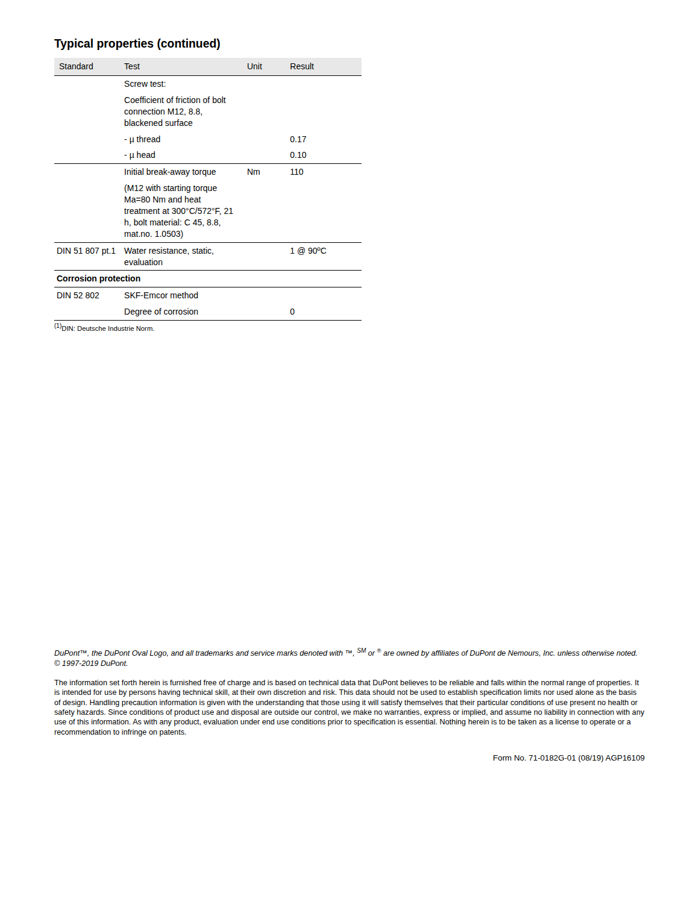Typical properties (continued)
| Standard | Test | Unit | Result |
| --- | --- | --- | --- |
| | Screw test: | | |
| | Coefficient of friction of bolt connection M12, 8.8, blackened surface | | |
| | - µ thread | | 0.17 |
| | - µ head | | 0.10 |
| | Initial break-away torque | Nm | 110 |
| | (M12 with starting torque Ma=80 Nm and heat treatment at 300°C/572°F, 21 h, bolt material: C 45, 8.8, mat.no. 1.0503) | | |
| DIN 51 807 pt.1 | Water resistance, static, evaluation | | 1 @ 90ºC |
| Corrosion protection |
| DIN 52 802 | SKF-Emcor method | | |
| | Degree of corrosion | | 0 |
(1)DIN: Deutsche Industrie Norm.
DuPont™, the DuPont Oval Logo, and all trademarks and service marks denoted with ™, SM or ® are owned by affiliates of DuPont de Nemours, Inc. unless otherwise noted.
© 1997-2019 DuPont.
The information set forth herein is furnished free of charge and is based on technical data that DuPont believes to be reliable and falls within the normal range of properties. It is intended for use by persons having technical skill, at their own discretion and risk. This data should not be used to establish specification limits nor used alone as the basis of design. Handling precaution information is given with the understanding that those using it will satisfy themselves that their particular conditions of use present no health or safety hazards. Since conditions of product use and disposal are outside our control, we make no warranties, express or implied, and assume no liability in connection with any use of this information. As with any product, evaluation under end use conditions prior to specification is essential. Nothing herein is to be taken as a license to operate or a recommendation to infringe on patents.
Form No. 71-0182G-01 (08/19) AGP16109